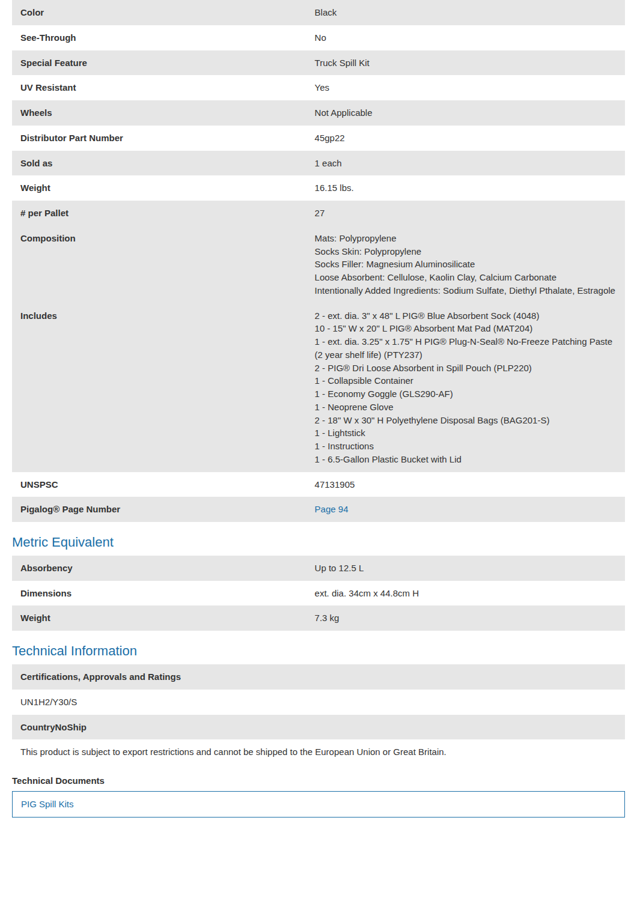| Color | Black |
| See-Through | No |
| Special Feature | Truck Spill Kit |
| UV Resistant | Yes |
| Wheels | Not Applicable |
| Distributor Part Number | 45gp22 |
| Sold as | 1 each |
| Weight | 16.15 lbs. |
| # per Pallet | 27 |
| Composition | Mats: Polypropylene Socks Skin: Polypropylene Socks Filler: Magnesium Aluminosilicate Loose Absorbent: Cellulose, Kaolin Clay, Calcium Carbonate Intentionally Added Ingredients: Sodium Sulfate, Diethyl Pthalate, Estragole |
| Includes | 2 - ext. dia. 3" x 48" L PIG® Blue Absorbent Sock (4048) 10 - 15" W x 20" L PIG® Absorbent Mat Pad (MAT204) 1 - ext. dia. 3.25" x 1.75" H PIG® Plug-N-Seal® No-Freeze Patching Paste (2 year shelf life) (PTY237) 2 - PIG® Dri Loose Absorbent in Spill Pouch (PLP220) 1 - Collapsible Container 1 - Economy Goggle (GLS290-AF) 1 - Neoprene Glove 2 - 18" W x 30" H Polyethylene Disposal Bags (BAG201-S) 1 - Lightstick 1 - Instructions 1 - 6.5-Gallon Plastic Bucket with Lid |
| UNSPSC | 47131905 |
| Pigalog® Page Number | Page 94 |
Metric Equivalent
| Absorbency | Up to 12.5 L |
| Dimensions | ext. dia. 34cm x 44.8cm H |
| Weight | 7.3 kg |
Technical Information
Certifications, Approvals and Ratings
UN1H2/Y30/S
CountryNoShip
This product is subject to export restrictions and cannot be shipped to the European Union or Great Britain.
Technical Documents
PIG Spill Kits